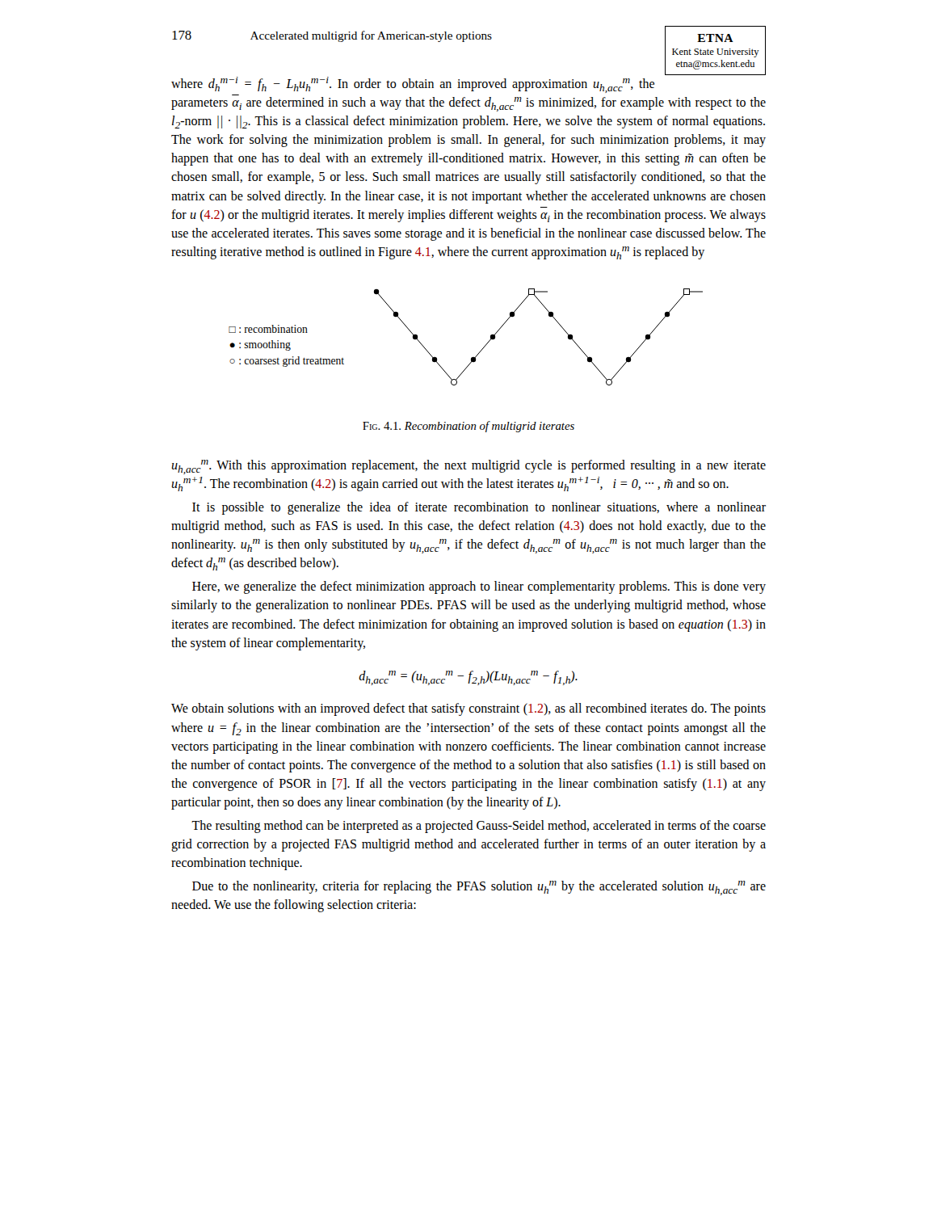ETNA
Kent State University
etna@mcs.kent.edu
178 Accelerated multigrid for American-style options
where dhm−i = fh − Lhuhm−i. In order to obtain an improved approximation uh,accm, the parameters αi are determined in such a way that the defect dh,accm is minimized, for example with respect to the l2-norm || · ||2. This is a classical defect minimization problem. Here, we solve the system of normal equations. The work for solving the minimization problem is small. In general, for such minimization problems, it may happen that one has to deal with an extremely ill-conditioned matrix. However, in this setting m̃ can often be chosen small, for example, 5 or less. Such small matrices are usually still satisfactorily conditioned, so that the matrix can be solved directly. In the linear case, it is not important whether the accelerated unknowns are chosen for u (4.2) or the multigrid iterates. It merely implies different weights αi in the recombination process. We always use the accelerated iterates. This saves some storage and it is beneficial in the nonlinear case discussed below. The resulting iterative method is outlined in Figure 4.1, where the current approximation uhm is replaced by
□ : recombination
● : smoothing
○ : coarsest grid treatment
Fig. 4.1. Recombination of multigrid iterates
uh,accm. With this approximation replacement, the next multigrid cycle is performed resulting in a new iterate uhm+1. The recombination (4.2) is again carried out with the latest iterates uhm+1−i, i = 0, ··· , m̃ and so on.
It is possible to generalize the idea of iterate recombination to nonlinear situations, where a nonlinear multigrid method, such as FAS is used. In this case, the defect relation (4.3) does not hold exactly, due to the nonlinearity. uhm is then only substituted by uh,accm, if the defect dh,accm of uh,accm is not much larger than the defect dhm (as described below).
Here, we generalize the defect minimization approach to linear complementarity problems. This is done very similarly to the generalization to nonlinear PDEs. PFAS will be used as the underlying multigrid method, whose iterates are recombined. The defect minimization for obtaining an improved solution is based on equation (1.3) in the system of linear complementarity,
dh,accm = (uh,accm − f2,h)(Luh,accm − f1,h).
We obtain solutions with an improved defect that satisfy constraint (1.2), as all recombined iterates do. The points where u = f2 in the linear combination are the ’intersection’ of the sets of these contact points amongst all the vectors participating in the linear combination with nonzero coefficients. The linear combination cannot increase the number of contact points. The convergence of the method to a solution that also satisfies (1.1) is still based on the convergence of PSOR in [7]. If all the vectors participating in the linear combination satisfy (1.1) at any particular point, then so does any linear combination (by the linearity of L).
The resulting method can be interpreted as a projected Gauss-Seidel method, accelerated in terms of the coarse grid correction by a projected FAS multigrid method and accelerated further in terms of an outer iteration by a recombination technique.
Due to the nonlinearity, criteria for replacing the PFAS solution uhm by the accelerated solution uh,accm are needed. We use the following selection criteria: